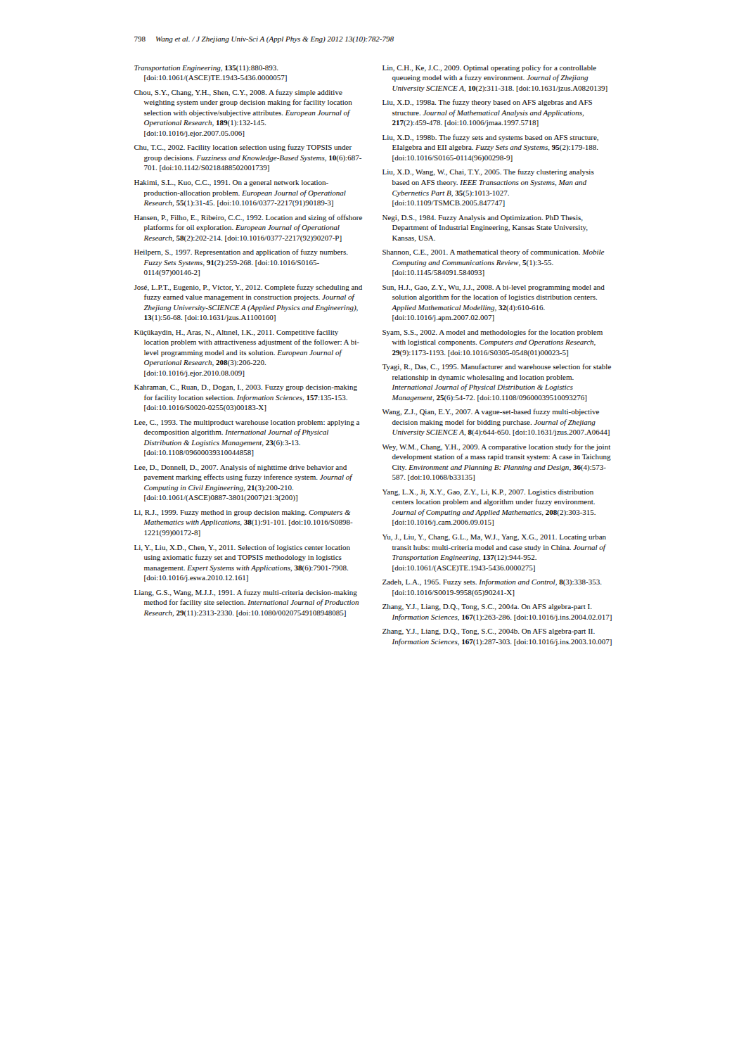798 Wang et al. / J Zhejiang Univ-Sci A (Appl Phys & Eng) 2012 13(10):782-798
Transportation Engineering, 135(11):880-893. [doi:10.1061/(ASCE)TE.1943-5436.0000057]
Chou, S.Y., Chang, Y.H., Shen, C.Y., 2008. A fuzzy simple additive weighting system under group decision making for facility location selection with objective/subjective attributes. European Journal of Operational Research, 189(1):132-145. [doi:10.1016/j.ejor.2007.05.006]
Chu, T.C., 2002. Facility location selection using fuzzy TOPSIS under group decisions. Fuzziness and Knowledge-Based Systems, 10(6):687-701. [doi:10.1142/S0218488502001739]
Hakimi, S.L., Kuo, C.C., 1991. On a general network location-production-allocation problem. European Journal of Operational Research, 55(1):31-45. [doi:10.1016/0377-2217(91)90189-3]
Hansen, P., Filho, E., Ribeiro, C.C., 1992. Location and sizing of offshore platforms for oil exploration. European Journal of Operational Research, 58(2):202-214. [doi:10.1016/0377-2217(92)90207-P]
Heilpern, S., 1997. Representation and application of fuzzy numbers. Fuzzy Sets Systems, 91(2):259-268. [doi:10.1016/S0165-0114(97)00146-2]
José, L.P.T., Eugenio, P., Víctor, Y., 2012. Complete fuzzy scheduling and fuzzy earned value management in construction projects. Journal of Zhejiang University-SCIENCE A (Applied Physics and Engineering), 13(1):56-68. [doi:10.1631/jzus.A1100160]
Küçükaydin, H., Aras, N., Altınel, I.K., 2011. Competitive facility location problem with attractiveness adjustment of the follower: A bi-level programming model and its solution. European Journal of Operational Research, 208(3):206-220. [doi:10.1016/j.ejor.2010.08.009]
Kahraman, C., Ruan, D., Dogan, I., 2003. Fuzzy group decision-making for facility location selection. Information Sciences, 157:135-153. [doi:10.1016/S0020-0255(03)00183-X]
Lee, C., 1993. The multiproduct warehouse location problem: applying a decomposition algorithm. International Journal of Physical Distribution & Logistics Management, 23(6):3-13. [doi:10.1108/09600039310044858]
Lee, D., Donnell, D., 2007. Analysis of nighttime drive behavior and pavement marking effects using fuzzy inference system. Journal of Computing in Civil Engineering, 21(3):200-210. [doi:10.1061/(ASCE)0887-3801(2007)21:3(200)]
Li, R.J., 1999. Fuzzy method in group decision making. Computers & Mathematics with Applications, 38(1):91-101. [doi:10.1016/S0898-1221(99)00172-8]
Li, Y., Liu, X.D., Chen, Y., 2011. Selection of logistics center location using axiomatic fuzzy set and TOPSIS methodology in logistics management. Expert Systems with Applications, 38(6):7901-7908. [doi:10.1016/j.eswa.2010.12.161]
Liang, G.S., Wang, M.J.J., 1991. A fuzzy multi-criteria decision-making method for facility site selection. International Journal of Production Research, 29(11):2313-2330. [doi:10.1080/00207549108948085]
Lin, C.H., Ke, J.C., 2009. Optimal operating policy for a controllable queueing model with a fuzzy environment. Journal of Zhejiang University SCIENCE A, 10(2):311-318. [doi:10.1631/jzus.A0820139]
Liu, X.D., 1998a. The fuzzy theory based on AFS algebras and AFS structure. Journal of Mathematical Analysis and Applications, 217(2):459-478. [doi:10.1006/jmaa.1997.5718]
Liu, X.D., 1998b. The fuzzy sets and systems based on AFS structure, EIalgebra and EII algebra. Fuzzy Sets and Systems, 95(2):179-188. [doi:10.1016/S0165-0114(96)00298-9]
Liu, X.D., Wang, W., Chai, T.Y., 2005. The fuzzy clustering analysis based on AFS theory. IEEE Transactions on Systems, Man and Cybernetics Part B, 35(5):1013-1027. [doi:10.1109/TSMCB.2005.847747]
Negi, D.S., 1984. Fuzzy Analysis and Optimization. PhD Thesis, Department of Industrial Engineering, Kansas State University, Kansas, USA.
Shannon, C.E., 2001. A mathematical theory of communication. Mobile Computing and Communications Review, 5(1):3-55. [doi:10.1145/584091.584093]
Sun, H.J., Gao, Z.Y., Wu, J.J., 2008. A bi-level programming model and solution algorithm for the location of logistics distribution centers. Applied Mathematical Modelling, 32(4):610-616. [doi:10.1016/j.apm.2007.02.007]
Syam, S.S., 2002. A model and methodologies for the location problem with logistical components. Computers and Operations Research, 29(9):1173-1193. [doi:10.1016/S0305-0548(01)00023-5]
Tyagi, R., Das, C., 1995. Manufacturer and warehouse selection for stable relationship in dynamic wholesaling and location problem. International Journal of Physical Distribution & Logistics Management, 25(6):54-72. [doi:10.1108/09600039510093276]
Wang, Z.J., Qian, E.Y., 2007. A vague-set-based fuzzy multi-objective decision making model for bidding purchase. Journal of Zhejiang University SCIENCE A, 8(4):644-650. [doi:10.1631/jzus.2007.A0644]
Wey, W.M., Chang, Y.H., 2009. A comparative location study for the joint development station of a mass rapid transit system: A case in Taichung City. Environment and Planning B: Planning and Design, 36(4):573-587. [doi:10.1068/b33135]
Yang, L.X., Ji, X.Y., Gao, Z.Y., Li, K.P., 2007. Logistics distribution centers location problem and algorithm under fuzzy environment. Journal of Computing and Applied Mathematics, 208(2):303-315. [doi:10.1016/j.cam.2006.09.015]
Yu, J., Liu, Y., Chang, G.L., Ma, W.J., Yang, X.G., 2011. Locating urban transit hubs: multi-criteria model and case study in China. Journal of Transportation Engineering, 137(12):944-952. [doi:10.1061/(ASCE)TE.1943-5436.0000275]
Zadeh, L.A., 1965. Fuzzy sets. Information and Control, 8(3):338-353. [doi:10.1016/S0019-9958(65)90241-X]
Zhang, Y.J., Liang, D.Q., Tong, S.C., 2004a. On AFS algebra-part I. Information Sciences, 167(1):263-286. [doi:10.1016/j.ins.2004.02.017]
Zhang, Y.J., Liang, D.Q., Tong, S.C., 2004b. On AFS algebra-part II. Information Sciences, 167(1):287-303. [doi:10.1016/j.ins.2003.10.007]